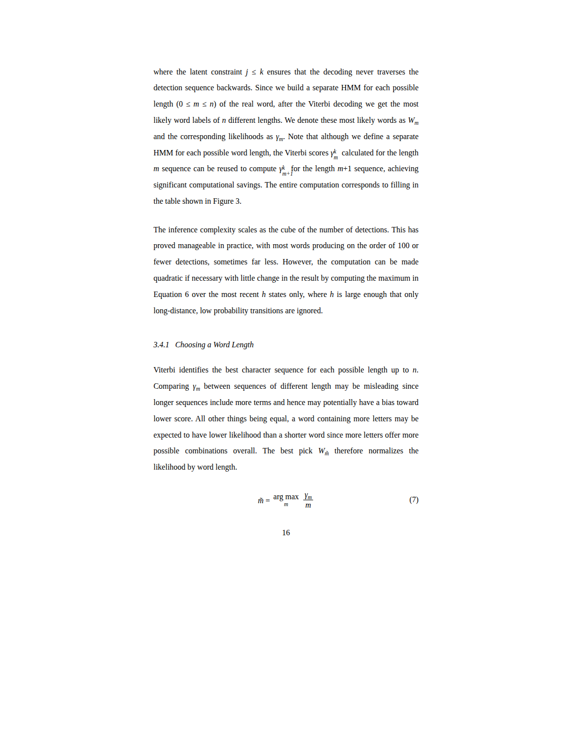where the latent constraint j ≤ k ensures that the decoding never traverses the detection sequence backwards. Since we build a separate HMM for each possible length (0 ≤ m ≤ n) of the real word, after the Viterbi decoding we get the most likely word labels of n different lengths. We denote these most likely words as Wm and the corresponding likelihoods as γm. Note that although we define a separate HMM for each possible word length, the Viterbi scores γkm calculated for the length m sequence can be reused to compute γkm+1 for the length m+1 sequence, achieving significant computational savings. The entire computation corresponds to filling in the table shown in Figure 3.
The inference complexity scales as the cube of the number of detections. This has proved manageable in practice, with most words producing on the order of 100 or fewer detections, sometimes far less. However, the computation can be made quadratic if necessary with little change in the result by computing the maximum in Equation 6 over the most recent h states only, where h is large enough that only long-distance, low probability transitions are ignored.
3.4.1 Choosing a Word Length
Viterbi identifies the best character sequence for each possible length up to n. Comparing γm between sequences of different length may be misleading since longer sequences include more terms and hence may potentially have a bias toward lower score. All other things being equal, a word containing more letters may be expected to have lower likelihood than a shorter word since more letters offer more possible combinations overall. The best pick Wm̃ therefore normalizes the likelihood by word length.
m̃ = arg max m γm m (7)
16